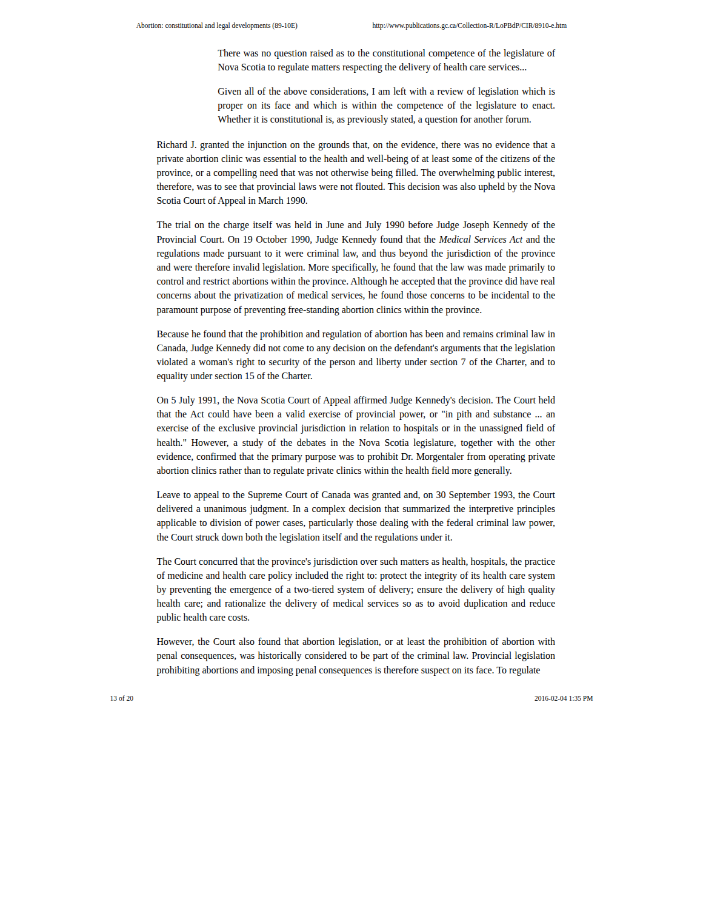Abortion: constitutional and legal developments (89-10E) http://www.publications.gc.ca/Collection-R/LoPBdP/CIR/8910-e.htm
There was no question raised as to the constitutional competence of the legislature of Nova Scotia to regulate matters respecting the delivery of health care services...
Given all of the above considerations, I am left with a review of legislation which is proper on its face and which is within the competence of the legislature to enact. Whether it is constitutional is, as previously stated, a question for another forum.
Richard J. granted the injunction on the grounds that, on the evidence, there was no evidence that a private abortion clinic was essential to the health and well-being of at least some of the citizens of the province, or a compelling need that was not otherwise being filled. The overwhelming public interest, therefore, was to see that provincial laws were not flouted. This decision was also upheld by the Nova Scotia Court of Appeal in March 1990.
The trial on the charge itself was held in June and July 1990 before Judge Joseph Kennedy of the Provincial Court. On 19 October 1990, Judge Kennedy found that the Medical Services Act and the regulations made pursuant to it were criminal law, and thus beyond the jurisdiction of the province and were therefore invalid legislation. More specifically, he found that the law was made primarily to control and restrict abortions within the province. Although he accepted that the province did have real concerns about the privatization of medical services, he found those concerns to be incidental to the paramount purpose of preventing free-standing abortion clinics within the province.
Because he found that the prohibition and regulation of abortion has been and remains criminal law in Canada, Judge Kennedy did not come to any decision on the defendant's arguments that the legislation violated a woman's right to security of the person and liberty under section 7 of the Charter, and to equality under section 15 of the Charter.
On 5 July 1991, the Nova Scotia Court of Appeal affirmed Judge Kennedy's decision. The Court held that the Act could have been a valid exercise of provincial power, or "in pith and substance ... an exercise of the exclusive provincial jurisdiction in relation to hospitals or in the unassigned field of health." However, a study of the debates in the Nova Scotia legislature, together with the other evidence, confirmed that the primary purpose was to prohibit Dr. Morgentaler from operating private abortion clinics rather than to regulate private clinics within the health field more generally.
Leave to appeal to the Supreme Court of Canada was granted and, on 30 September 1993, the Court delivered a unanimous judgment. In a complex decision that summarized the interpretive principles applicable to division of power cases, particularly those dealing with the federal criminal law power, the Court struck down both the legislation itself and the regulations under it.
The Court concurred that the province's jurisdiction over such matters as health, hospitals, the practice of medicine and health care policy included the right to: protect the integrity of its health care system by preventing the emergence of a two-tiered system of delivery; ensure the delivery of high quality health care; and rationalize the delivery of medical services so as to avoid duplication and reduce public health care costs.
However, the Court also found that abortion legislation, or at least the prohibition of abortion with penal consequences, was historically considered to be part of the criminal law. Provincial legislation prohibiting abortions and imposing penal consequences is therefore suspect on its face. To regulate
13 of 20 2016-02-04 1:35 PM